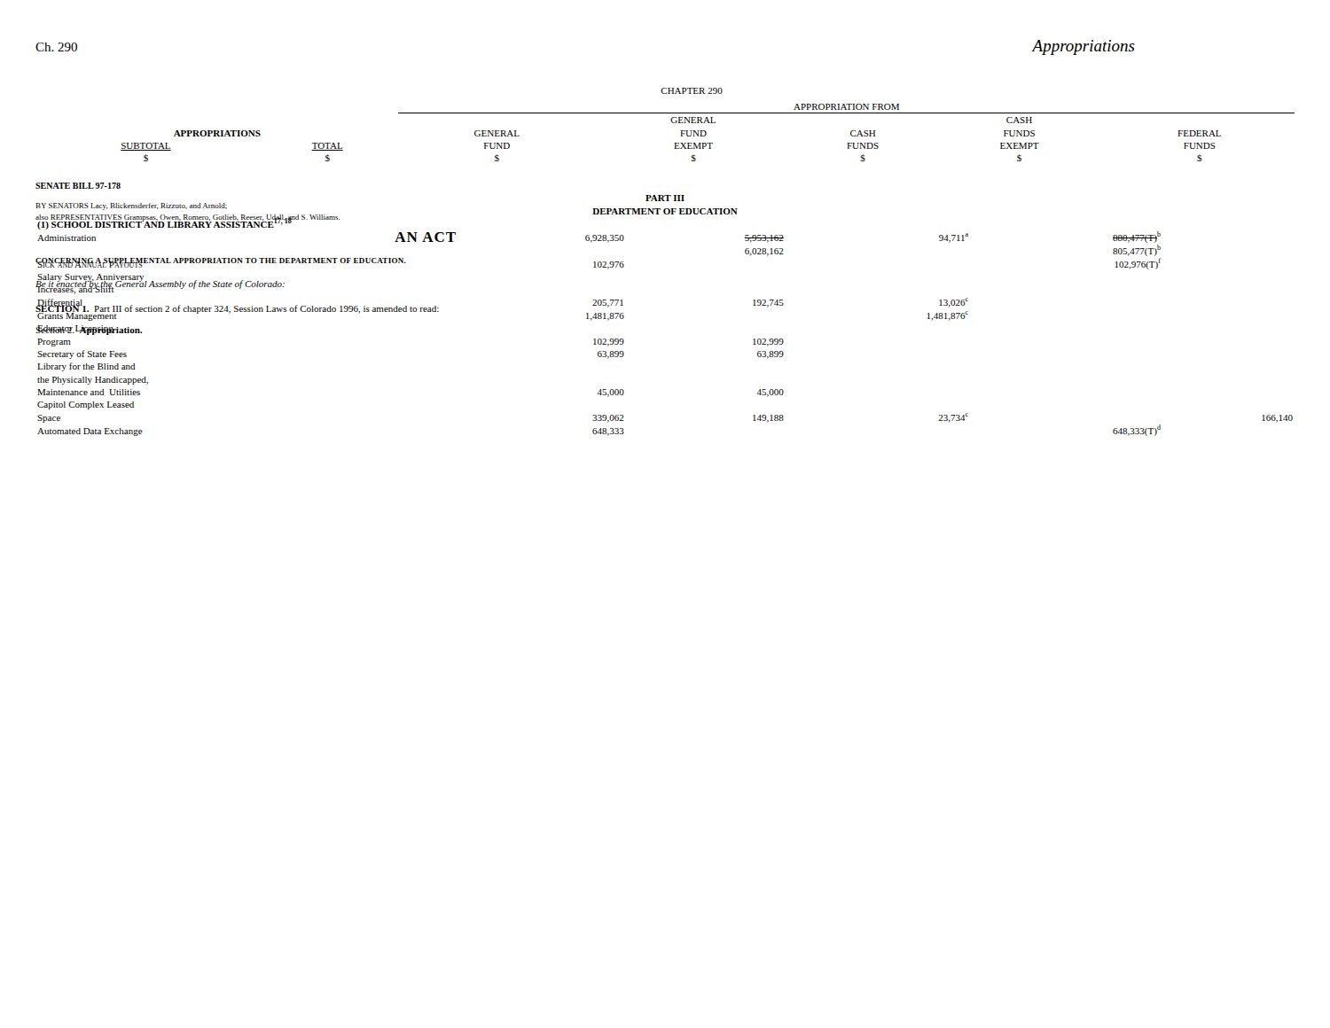Ch. 290
Appropriations
CHAPTER 290
| | | APPROPRIATION FROM |
| | | | GENERAL | | CASH | |
| APPROPRIATIONS | GENERAL | FUND | CASH | FUNDS | FEDERAL |
| SUBTOTAL | TOTAL | FUND | EXEMPT | FUNDS | EXEMPT | FUNDS |
| $ | $ | $ | $ | $ | $ | $ |
SENATE BILL 97-178
BY SENATORS Lacy, Blickensderfer, Rizzuto, and Arnold;
also REPRESENTATIVES Grampsas, Owen, Romero, Gotlieb, Reeser, Udall, and S. Williams.
AN ACT
CONCERNING A SUPPLEMENTAL APPROPRIATION TO THE DEPARTMENT OF EDUCATION.
Be it enacted by the General Assembly of the State of Colorado:
SECTION 1. Part III of section 2 of chapter 324, Session Laws of Colorado 1996, is amended to read:
Section 2. Appropriation.
| PART III |
| DEPARTMENT OF EDUCATION |
| (1) SCHOOL DISTRICT AND LIBRARY ASSISTANCE 17, 18 |
| Administration | 6,928,350 | 5,953,162 | | 94,711 a | 880,477(T) b | |
| | | 6,028,162 | | | 805,477(T) b | |
| Sick and Annual Payouts | 102,976 | | | | 102,976(T) f | |
| Salary Survey, Anniversary | | | | | | |
| Increases, and Shift | | | | | | |
| Differential | 205,771 | 192,745 | | 13,026 c | | |
| Grants Management | 1,481,876 | | | 1,481,876 c | | |
| Educator Licensing | | | | | | |
| Program | 102,999 | 102,999 | | | | |
| Secretary of State Fees | 63,899 | 63,899 | | | | |
| Library for the Blind and | | | | | | |
| the Physically Handicapped, | | | | | | |
| Maintenance and Utilities | 45,000 | 45,000 | | | | |
| Capitol Complex Leased | | | | | | |
| Space | 339,062 | 149,188 | | 23,734 c | | 166,140 |
| Automated Data Exchange | 648,333 | | | | 648,333(T) d | |